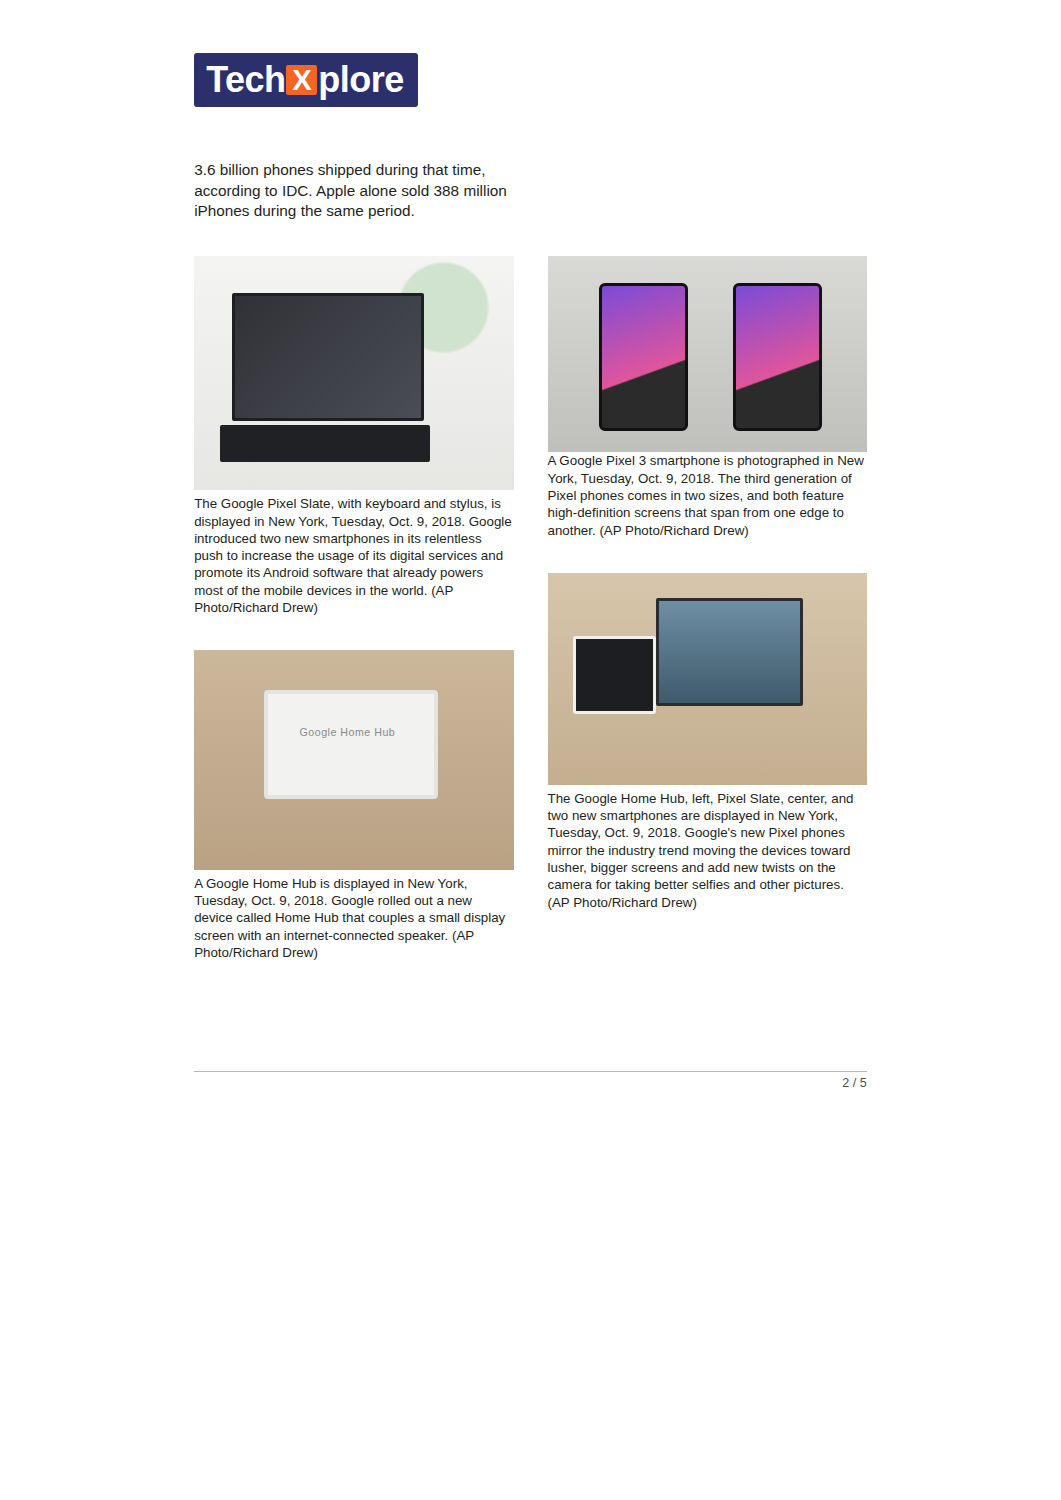Tech Xplore
3.6 billion phones shipped during that time, according to IDC. Apple alone sold 388 million iPhones during the same period.
The Google Pixel Slate, with keyboard and stylus, is displayed in New York, Tuesday, Oct. 9, 2018. Google introduced two new smartphones in its relentless push to increase the usage of its digital services and promote its Android software that already powers most of the mobile devices in the world. (AP Photo/Richard Drew)
A Google Home Hub is displayed in New York, Tuesday, Oct. 9, 2018. Google rolled out a new device called Home Hub that couples a small display screen with an internet-connected speaker. (AP Photo/Richard Drew)
A Google Pixel 3 smartphone is photographed in New York, Tuesday, Oct. 9, 2018. The third generation of Pixel phones comes in two sizes, and both feature high-definition screens that span from one edge to another. (AP Photo/Richard Drew)
The Google Home Hub, left, Pixel Slate, center, and two new smartphones are displayed in New York, Tuesday, Oct. 9, 2018. Google's new Pixel phones mirror the industry trend moving the devices toward lusher, bigger screens and add new twists on the camera for taking better selfies and other pictures. (AP Photo/Richard Drew)
2 / 5